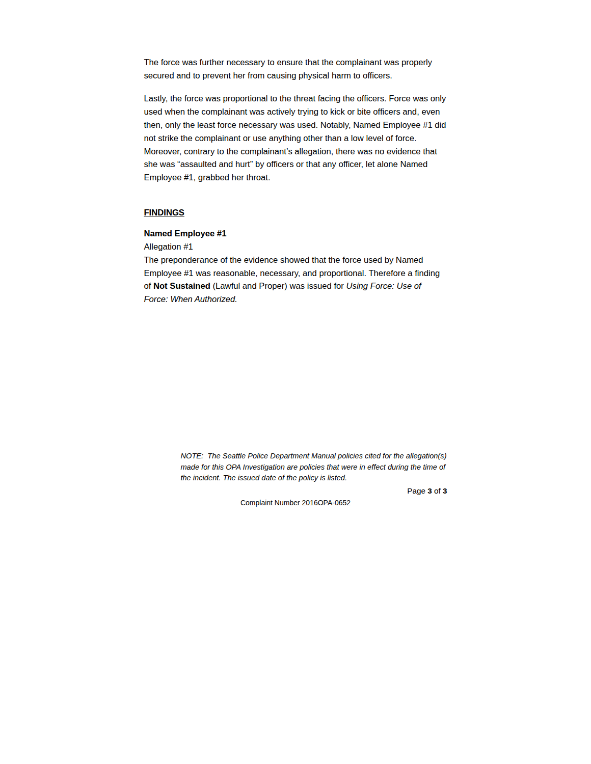The force was further necessary to ensure that the complainant was properly secured and to prevent her from causing physical harm to officers.
Lastly, the force was proportional to the threat facing the officers. Force was only used when the complainant was actively trying to kick or bite officers and, even then, only the least force necessary was used. Notably, Named Employee #1 did not strike the complainant or use anything other than a low level of force. Moreover, contrary to the complainant’s allegation, there was no evidence that she was “assaulted and hurt” by officers or that any officer, let alone Named Employee #1, grabbed her throat.
FINDINGS
Named Employee #1
Allegation #1
The preponderance of the evidence showed that the force used by Named Employee #1 was reasonable, necessary, and proportional. Therefore a finding of Not Sustained (Lawful and Proper) was issued for Using Force: Use of Force: When Authorized.
NOTE: The Seattle Police Department Manual policies cited for the allegation(s) made for this OPA Investigation are policies that were in effect during the time of the incident. The issued date of the policy is listed.
Page 3 of 3
Complaint Number 2016OPA-0652